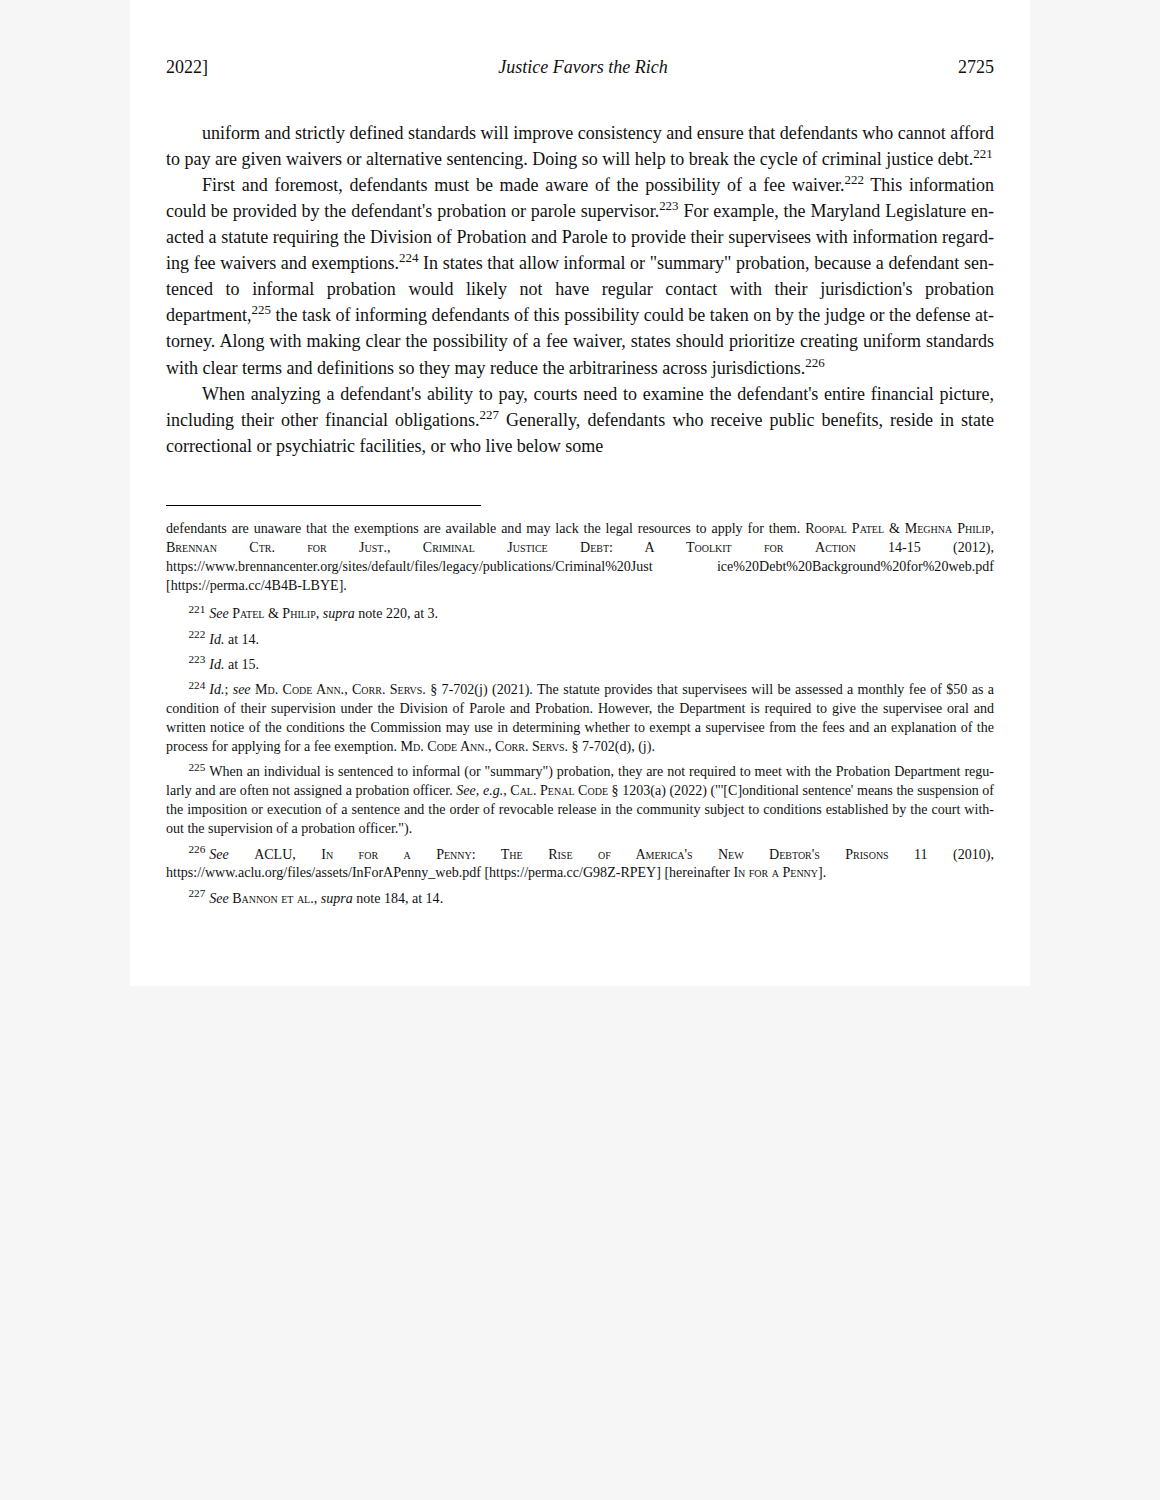2022] Justice Favors the Rich 2725
uniform and strictly defined standards will improve consistency and ensure that defendants who cannot afford to pay are given waivers or alternative sentencing. Doing so will help to break the cycle of criminal justice debt.221
First and foremost, defendants must be made aware of the possibility of a fee waiver.222 This information could be provided by the defendant's probation or parole supervisor.223 For example, the Maryland Legislature enacted a statute requiring the Division of Probation and Parole to provide their supervisees with information regarding fee waivers and exemptions.224 In states that allow informal or "summary" probation, because a defendant sentenced to informal probation would likely not have regular contact with their jurisdiction's probation department,225 the task of informing defendants of this possibility could be taken on by the judge or the defense attorney. Along with making clear the possibility of a fee waiver, states should prioritize creating uniform standards with clear terms and definitions so they may reduce the arbitrariness across jurisdictions.226
When analyzing a defendant's ability to pay, courts need to examine the defendant's entire financial picture, including their other financial obligations.227 Generally, defendants who receive public benefits, reside in state correctional or psychiatric facilities, or who live below some
defendants are unaware that the exemptions are available and may lack the legal resources to apply for them. Roopal Patel & Meghna Philip, Brennan Ctr. for Just., Criminal Justice Debt: A Toolkit for Action 14-15 (2012), https://www.brennancenter.org/sites/default/files/legacy/publications/Criminal%20Just ice%20Debt%20Background%20for%20web.pdf [https://perma.cc/4B4B-LBYE].
221 See Patel & Philip, supra note 220, at 3.
222 Id. at 14.
223 Id. at 15.
224 Id.; see Md. Code Ann., Corr. Servs. § 7-702(j) (2021). The statute provides that supervisees will be assessed a monthly fee of $50 as a condition of their supervision under the Division of Parole and Probation. However, the Department is required to give the supervisee oral and written notice of the conditions the Commission may use in determining whether to exempt a supervisee from the fees and an explanation of the process for applying for a fee exemption. Md. Code Ann., Corr. Servs. § 7-702(d), (j).
225 When an individual is sentenced to informal (or "summary") probation, they are not required to meet with the Probation Department regularly and are often not assigned a probation officer. See, e.g., Cal. Penal Code § 1203(a) (2022) ("'[C]onditional sentence' means the suspension of the imposition or execution of a sentence and the order of revocable release in the community subject to conditions established by the court without the supervision of a probation officer.").
226 See ACLU, In for a Penny: The Rise of America's New Debtor's Prisons 11 (2010), https://www.aclu.org/files/assets/InForAPenny_web.pdf [https://perma.cc/G98Z-RPEY] [hereinafter In for a Penny].
227 See Bannon et al., supra note 184, at 14.